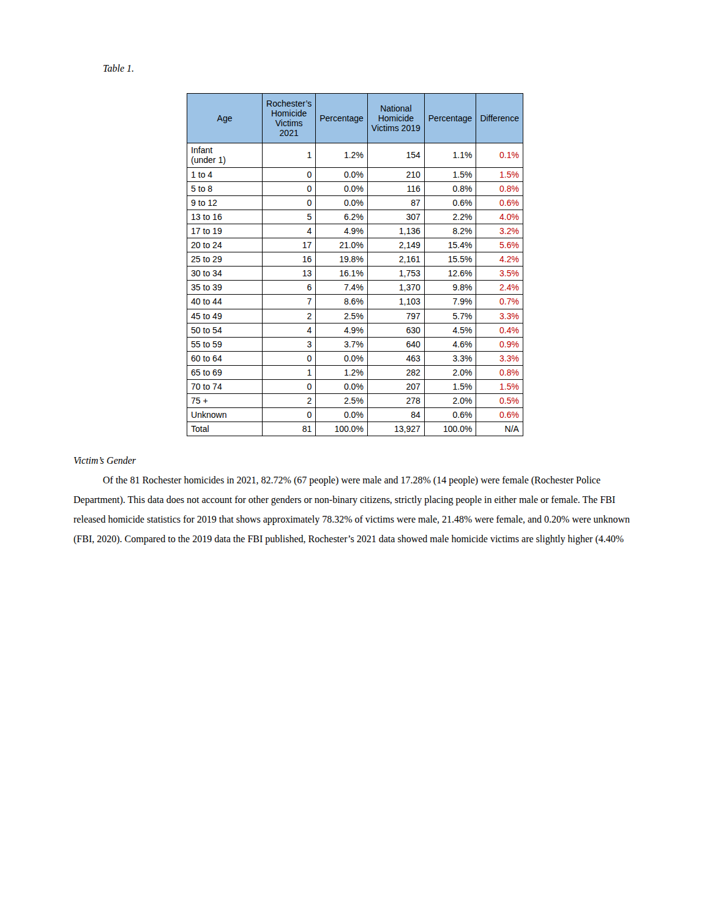Table 1.
| Age | Rochester’s Homicide Victims 2021 | Percentage | National Homicide Victims 2019 | Percentage | Difference |
| --- | --- | --- | --- | --- | --- |
| Infant (under 1) | 1 | 1.2% | 154 | 1.1% | 0.1% |
| 1 to 4 | 0 | 0.0% | 210 | 1.5% | 1.5% |
| 5 to 8 | 0 | 0.0% | 116 | 0.8% | 0.8% |
| 9 to 12 | 0 | 0.0% | 87 | 0.6% | 0.6% |
| 13 to 16 | 5 | 6.2% | 307 | 2.2% | 4.0% |
| 17 to 19 | 4 | 4.9% | 1,136 | 8.2% | 3.2% |
| 20 to 24 | 17 | 21.0% | 2,149 | 15.4% | 5.6% |
| 25 to 29 | 16 | 19.8% | 2,161 | 15.5% | 4.2% |
| 30 to 34 | 13 | 16.1% | 1,753 | 12.6% | 3.5% |
| 35 to 39 | 6 | 7.4% | 1,370 | 9.8% | 2.4% |
| 40 to 44 | 7 | 8.6% | 1,103 | 7.9% | 0.7% |
| 45 to 49 | 2 | 2.5% | 797 | 5.7% | 3.3% |
| 50 to 54 | 4 | 4.9% | 630 | 4.5% | 0.4% |
| 55 to 59 | 3 | 3.7% | 640 | 4.6% | 0.9% |
| 60 to 64 | 0 | 0.0% | 463 | 3.3% | 3.3% |
| 65 to 69 | 1 | 1.2% | 282 | 2.0% | 0.8% |
| 70 to 74 | 0 | 0.0% | 207 | 1.5% | 1.5% |
| 75 + | 2 | 2.5% | 278 | 2.0% | 0.5% |
| Unknown | 0 | 0.0% | 84 | 0.6% | 0.6% |
| Total | 81 | 100.0% | 13,927 | 100.0% | N/A |
Victim’s Gender
Of the 81 Rochester homicides in 2021, 82.72% (67 people) were male and 17.28% (14 people) were female (Rochester Police Department). This data does not account for other genders or non-binary citizens, strictly placing people in either male or female. The FBI released homicide statistics for 2019 that shows approximately 78.32% of victims were male, 21.48% were female, and 0.20% were unknown (FBI, 2020). Compared to the 2019 data the FBI published, Rochester’s 2021 data showed male homicide victims are slightly higher (4.40%